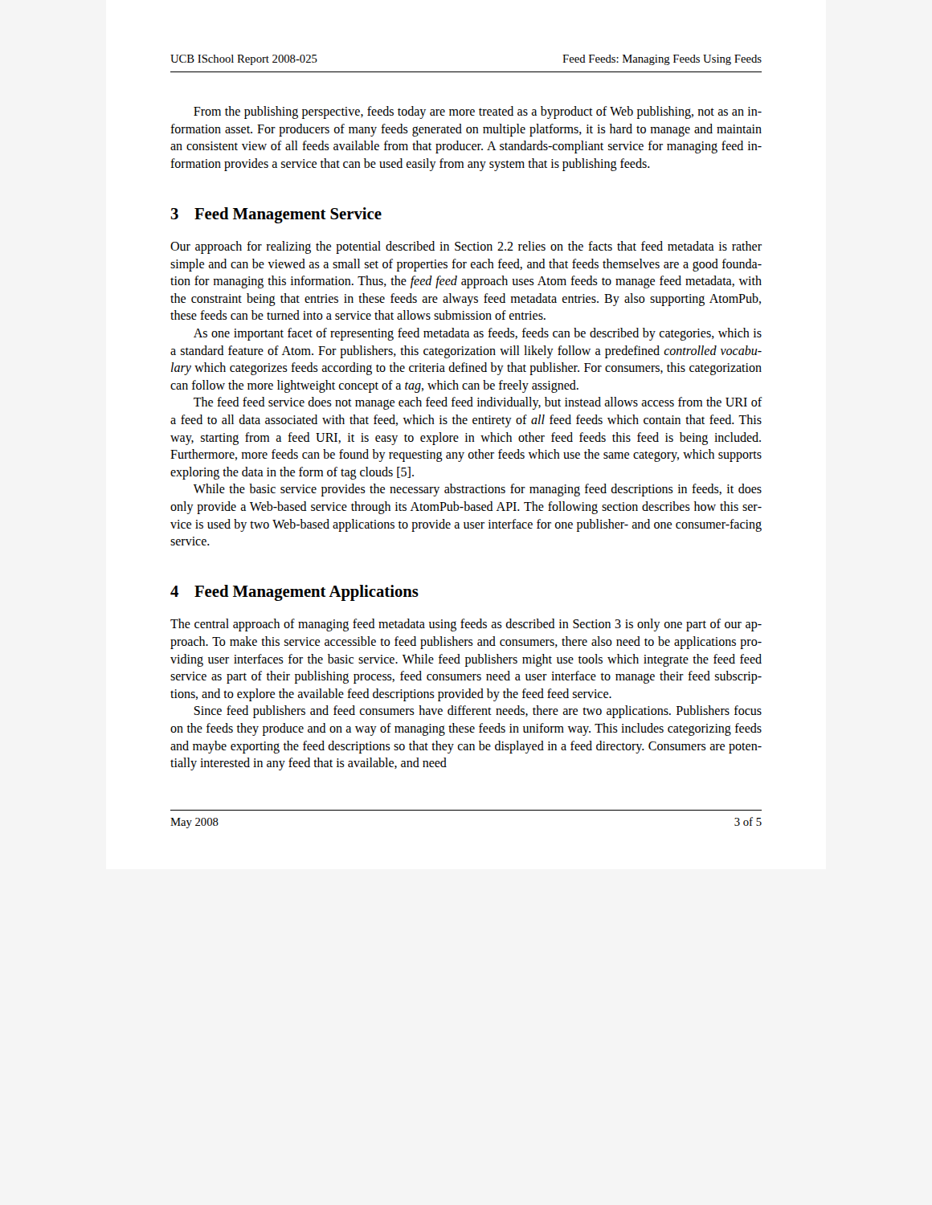UCB ISchool Report 2008-025
Feed Feeds: Managing Feeds Using Feeds
From the publishing perspective, feeds today are more treated as a byproduct of Web publishing, not as an information asset. For producers of many feeds generated on multiple platforms, it is hard to manage and maintain an consistent view of all feeds available from that producer. A standards-compliant service for managing feed information provides a service that can be used easily from any system that is publishing feeds.
3 Feed Management Service
Our approach for realizing the potential described in Section 2.2 relies on the facts that feed metadata is rather simple and can be viewed as a small set of properties for each feed, and that feeds themselves are a good foundation for managing this information. Thus, the feed feed approach uses Atom feeds to manage feed metadata, with the constraint being that entries in these feeds are always feed metadata entries. By also supporting AtomPub, these feeds can be turned into a service that allows submission of entries.
As one important facet of representing feed metadata as feeds, feeds can be described by categories, which is a standard feature of Atom. For publishers, this categorization will likely follow a predefined controlled vocabulary which categorizes feeds according to the criteria defined by that publisher. For consumers, this categorization can follow the more lightweight concept of a tag, which can be freely assigned.
The feed feed service does not manage each feed feed individually, but instead allows access from the URI of a feed to all data associated with that feed, which is the entirety of all feed feeds which contain that feed. This way, starting from a feed URI, it is easy to explore in which other feed feeds this feed is being included. Furthermore, more feeds can be found by requesting any other feeds which use the same category, which supports exploring the data in the form of tag clouds [5].
While the basic service provides the necessary abstractions for managing feed descriptions in feeds, it does only provide a Web-based service through its AtomPub-based API. The following section describes how this service is used by two Web-based applications to provide a user interface for one publisher- and one consumer-facing service.
4 Feed Management Applications
The central approach of managing feed metadata using feeds as described in Section 3 is only one part of our approach. To make this service accessible to feed publishers and consumers, there also need to be applications providing user interfaces for the basic service. While feed publishers might use tools which integrate the feed feed service as part of their publishing process, feed consumers need a user interface to manage their feed subscriptions, and to explore the available feed descriptions provided by the feed feed service.
Since feed publishers and feed consumers have different needs, there are two applications. Publishers focus on the feeds they produce and on a way of managing these feeds in uniform way. This includes categorizing feeds and maybe exporting the feed descriptions so that they can be displayed in a feed directory. Consumers are potentially interested in any feed that is available, and need
May 2008
3 of 5